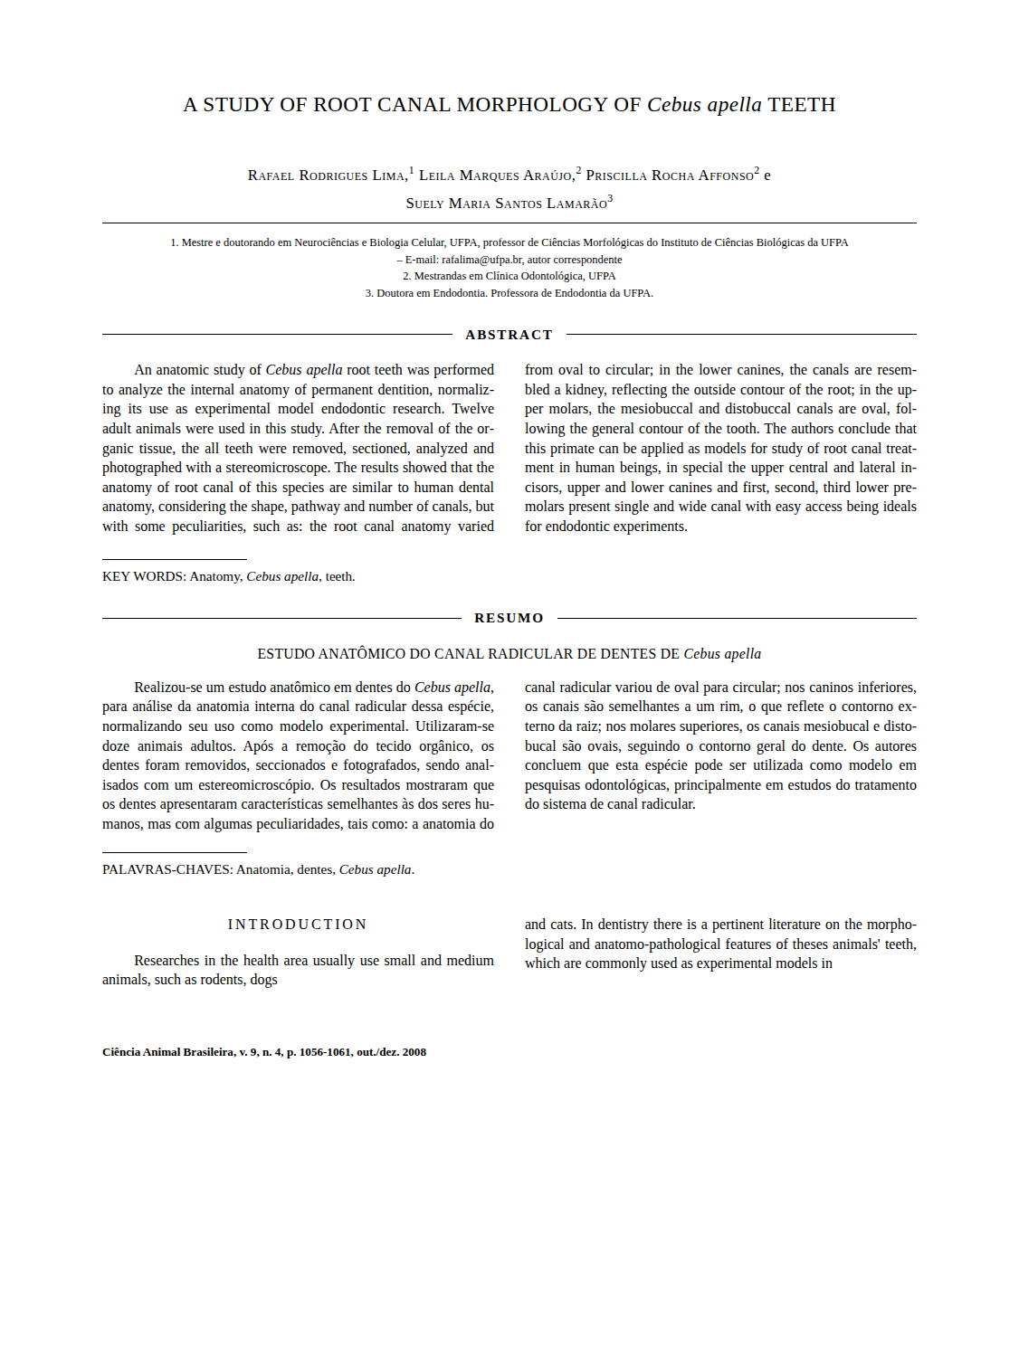A STUDY OF ROOT CANAL MORPHOLOGY OF Cebus apella TEETH
Rafael Rodrigues Lima,1 Leila Marques Araújo,2 Priscilla Rocha Affonso2 e
Suely Maria Santos Lamarão3
1. Mestre e doutorando em Neurociências e Biologia Celular, UFPA, professor de Ciências Morfológicas do Instituto de Ciências Biológicas da UFPA
– E-mail: rafalima@ufpa.br, autor correspondente
2. Mestrandas em Clínica Odontológica, UFPA
3. Doutora em Endodontia. Professora de Endodontia da UFPA.
ABSTRACT
An anatomic study of Cebus apella root teeth was performed to analyze the internal anatomy of permanent dentition, normalizing its use as experimental model endodontic research. Twelve adult animals were used in this study. After the removal of the organic tissue, the all teeth were removed, sectioned, analyzed and photographed with a stereomicroscope. The results showed that the anatomy of root canal of this species are similar to human dental anatomy, considering the shape, pathway and number of canals, but with some peculiarities, such as: the root canal anatomy varied from oval to circular; in the lower canines, the canals are resembled a kidney, reflecting the outside contour of the root; in the upper molars, the mesiobuccal and distobuccal canals are oval, following the general contour of the tooth. The authors conclude that this primate can be applied as models for study of root canal treatment in human beings, in special the upper central and lateral incisors, upper and lower canines and first, second, third lower premolars present single and wide canal with easy access being ideals for endodontic experiments.
KEY WORDS: Anatomy, Cebus apella, teeth.
RESUMO
ESTUDO ANATÔMICO DO CANAL RADICULAR DE DENTES DE Cebus apella
Realizou-se um estudo anatômico em dentes do Cebus apella, para análise da anatomia interna do canal radicular dessa espécie, normalizando seu uso como modelo experimental. Utilizaram-se doze animais adultos. Após a remoção do tecido orgânico, os dentes foram removidos, seccionados e fotografados, sendo analisados com um estereomicroscópio. Os resultados mostraram que os dentes apresentaram características semelhantes às dos seres humanos, mas com algumas peculiaridades, tais como: a anatomia do canal radicular variou de oval para circular; nos caninos inferiores, os canais são semelhantes a um rim, o que reflete o contorno externo da raiz; nos molares superiores, os canais mesiobucal e distobucal são ovais, seguindo o contorno geral do dente. Os autores concluem que esta espécie pode ser utilizada como modelo em pesquisas odontológicas, principalmente em estudos do tratamento do sistema de canal radicular.
PALAVRAS-CHAVES: Anatomia, dentes, Cebus apella.
INTRODUCTION
Researches in the health area usually use small and medium animals, such as rodents, dogs
and cats. In dentistry there is a pertinent literature on the morphological and anatomo-pathological features of theses animals' teeth, which are commonly used as experimental models in
Ciência Animal Brasileira, v. 9, n. 4, p. 1056-1061, out./dez. 2008